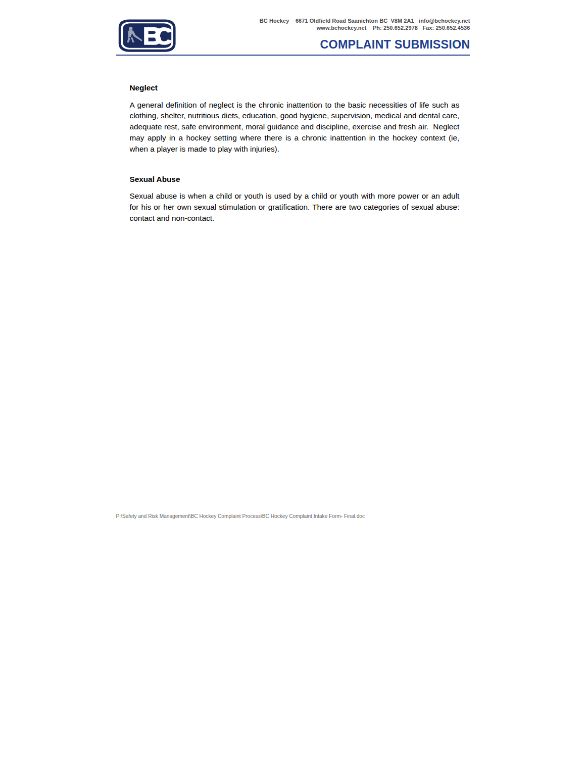BC Hockey 6671 Oldfield Road Saanichton BC V8M 2A1 info@bchockey.net
www.bchockey.net Ph: 250.652.2978 Fax: 250.652.4536
COMPLAINT SUBMISSION
Neglect
A general definition of neglect is the chronic inattention to the basic necessities of life such as clothing, shelter, nutritious diets, education, good hygiene, supervision, medical and dental care, adequate rest, safe environment, moral guidance and discipline, exercise and fresh air. Neglect may apply in a hockey setting where there is a chronic inattention in the hockey context (ie, when a player is made to play with injuries).
Sexual Abuse
Sexual abuse is when a child or youth is used by a child or youth with more power or an adult for his or her own sexual stimulation or gratification. There are two categories of sexual abuse: contact and non-contact.
P:\Safety and Risk Management\BC Hockey Complaint Process\BC Hockey Complaint Intake Form- Final.doc